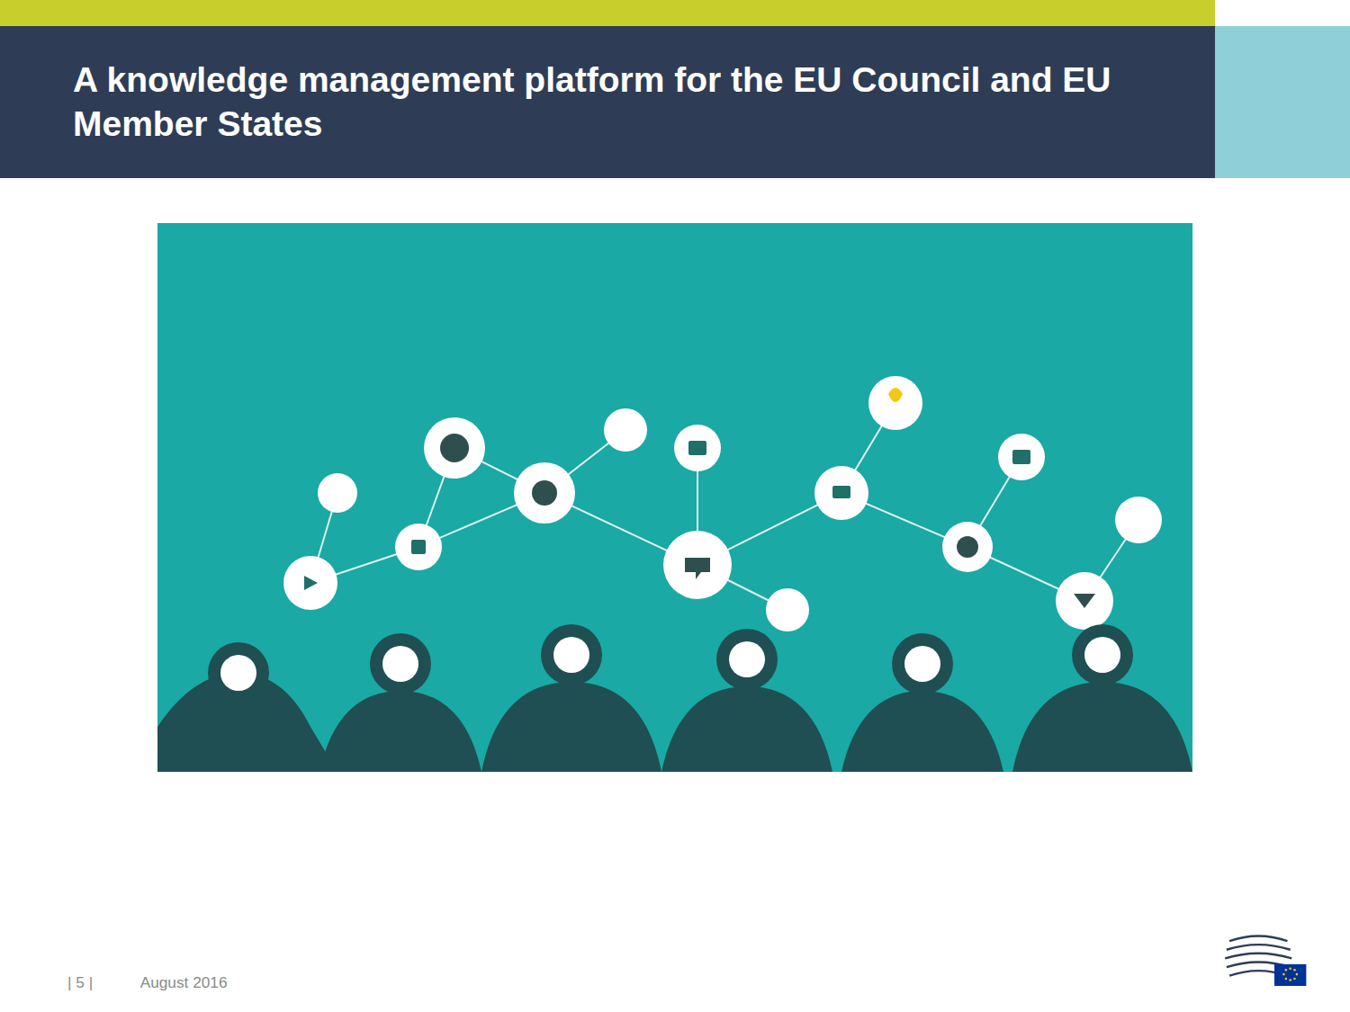A knowledge management platform for the EU Council and EU Member States
| 5 | August 2016